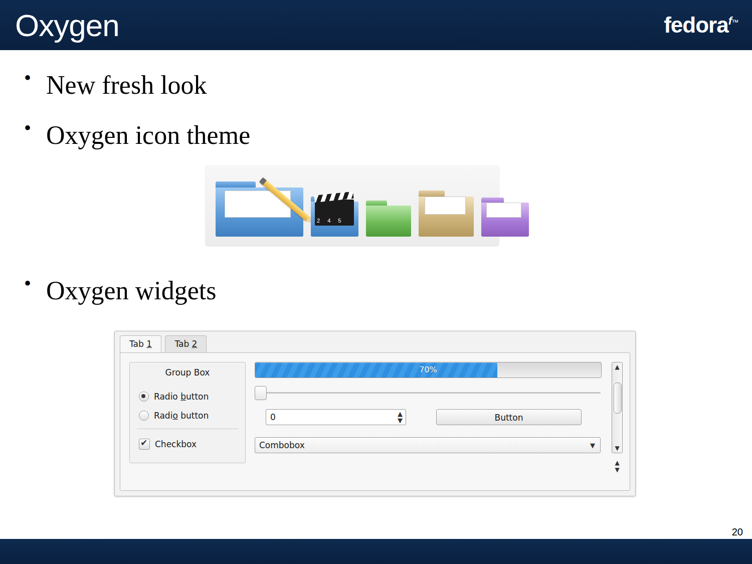Oxygen
fedoraf™
New fresh look
Oxygen icon theme
2 4 5
Oxygen widgets
Tab 1 Tab 2
Group Box
Radio button
Radio button
Checkbox
70%
0 ▲
▼
Button
Combobox ▼
▲
▼
▲
▼
20